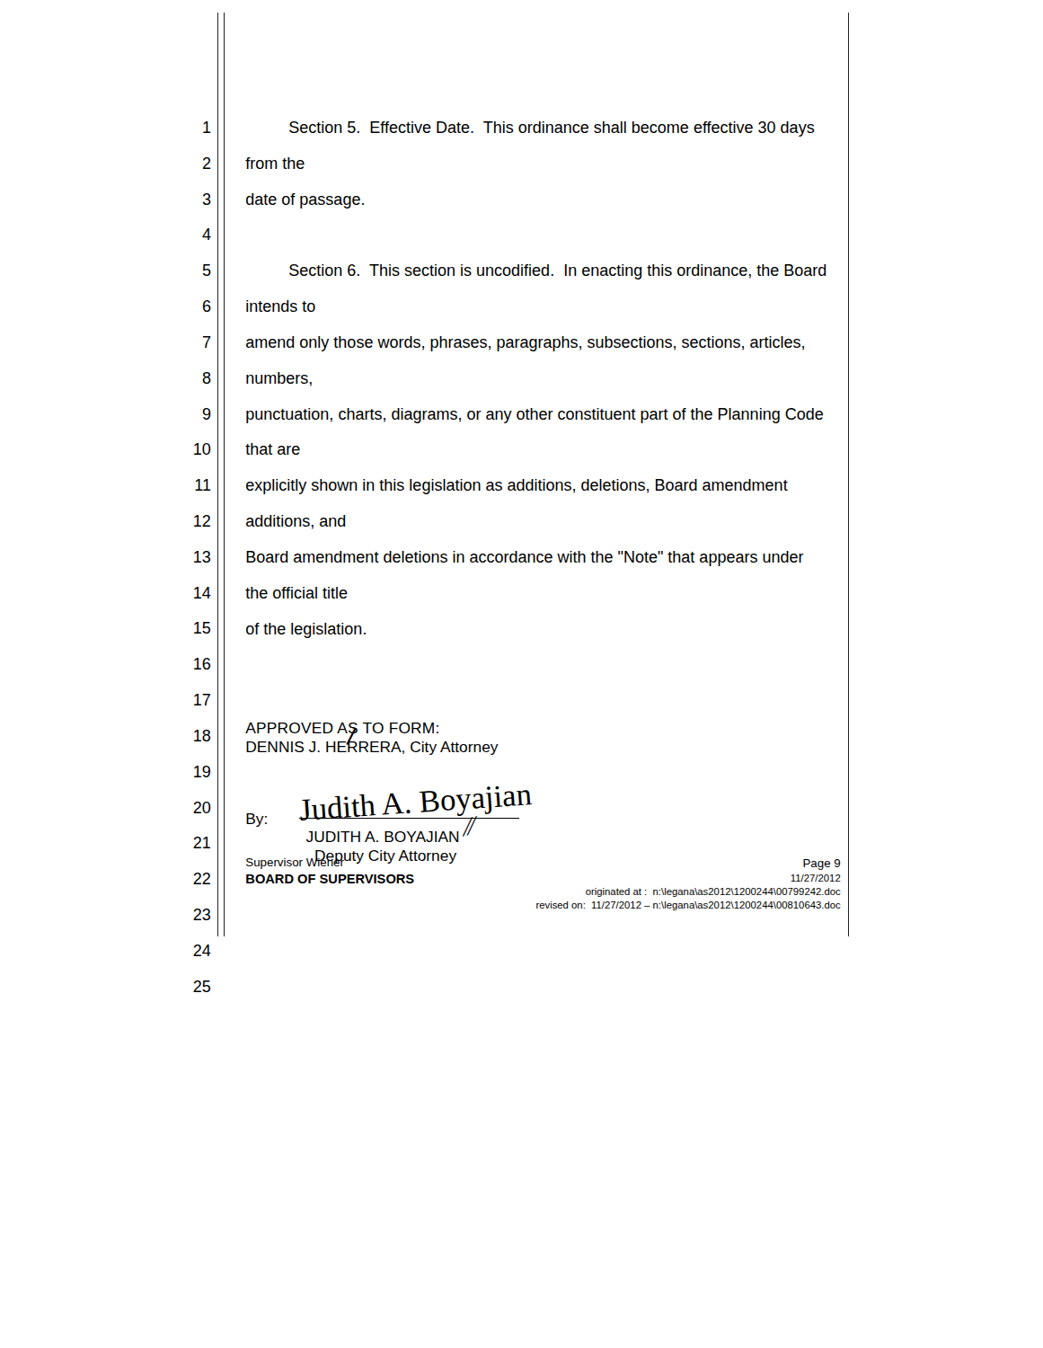1
2
3
4
5
6
7
8
9
10
11
12
13
14
15
16
17
18
19
20
21
22
23
24
25
Section 5. Effective Date. This ordinance shall become effective 30 days from the
date of passage.
Section 6. This section is uncodified. In enacting this ordinance, the Board intends to
amend only those words, phrases, paragraphs, subsections, sections, articles, numbers,
punctuation, charts, diagrams, or any other constituent part of the Planning Code that are
explicitly shown in this legislation as additions, deletions, Board amendment additions, and
Board amendment deletions in accordance with the "Note" that appears under the official title
of the legislation.
APPROVED AS TO FORM:
DENNIS J. HERRERA, City Attorney/
By:
Judith A. Boyajian
JUDITH A. BOYAJIAN
Deputy City Attorney
⁄⁄
Supervisor Wiener
BOARD OF SUPERVISORS
Page 9
11/27/2012
originated at : n:\legana\as2012\1200244\00799242.doc
revised on: 11/27/2012 – n:\legana\as2012\1200244\00810643.doc